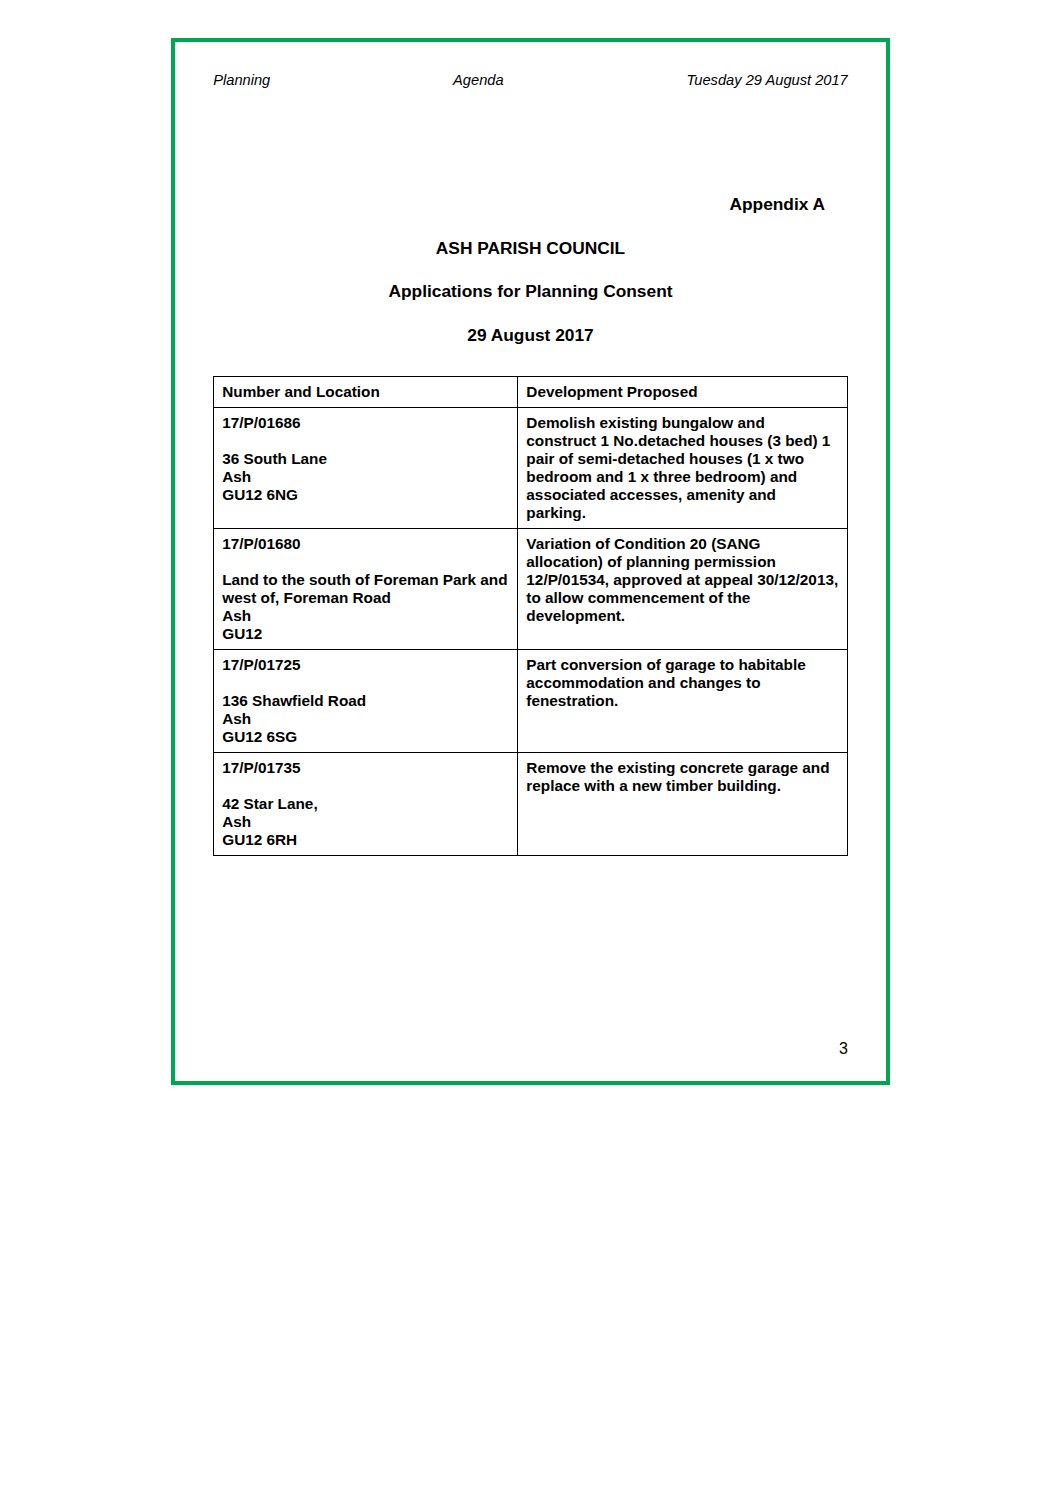Planning
Agenda
Tuesday 29 August 2017
Appendix A
ASH PARISH COUNCIL
Applications for Planning Consent
29 August 2017
| Number and Location | Development Proposed |
| --- | --- |
| 17/P/01686 36 South Lane Ash GU12 6NG | Demolish existing bungalow and construct 1 No.detached houses (3 bed) 1 pair of semi-detached houses (1 x two bedroom and 1 x three bedroom) and associated accesses, amenity and parking. |
| 17/P/01680 Land to the south of Foreman Park and west of, Foreman Road Ash GU12 | Variation of Condition 20 (SANG allocation) of planning permission 12/P/01534, approved at appeal 30/12/2013, to allow commencement of the development. |
| 17/P/01725 136 Shawfield Road Ash GU12 6SG | Part conversion of garage to habitable accommodation and changes to fenestration. |
| 17/P/01735 42 Star Lane, Ash GU12 6RH | Remove the existing concrete garage and replace with a new timber building. |
3